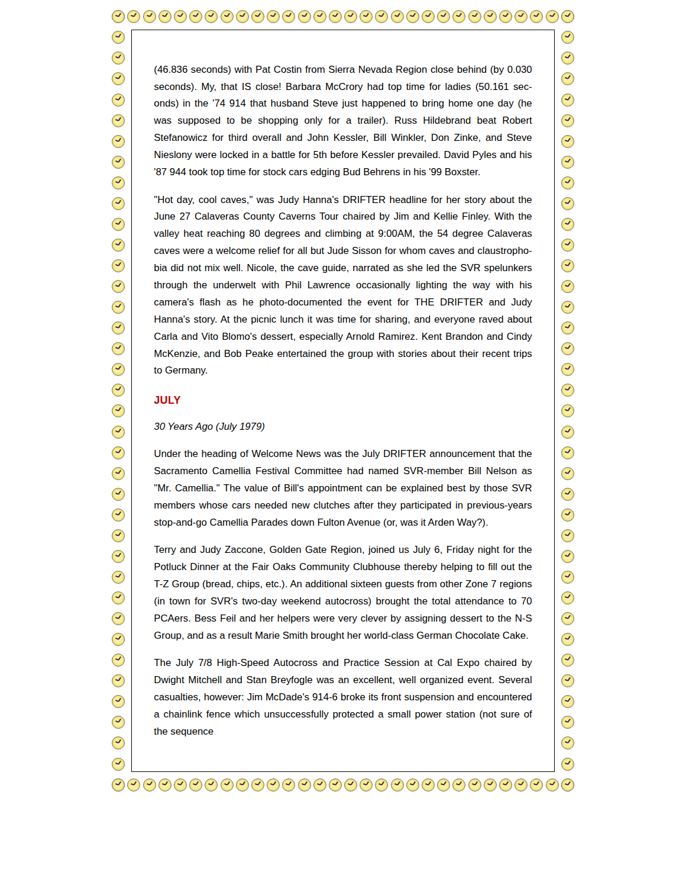(46.836 seconds) with Pat Costin from Sierra Nevada Region close behind (by 0.030 seconds). My, that IS close! Barbara McCrory had top time for ladies (50.161 seconds) in the '74 914 that husband Steve just happened to bring home one day (he was supposed to be shopping only for a trailer). Russ Hildebrand beat Robert Stefanowicz for third overall and John Kessler, Bill Winkler, Don Zinke, and Steve Nieslony were locked in a battle for 5th before Kessler prevailed. David Pyles and his '87 944 took top time for stock cars edging Bud Behrens in his '99 Boxster.
"Hot day, cool caves," was Judy Hanna's DRIFTER headline for her story about the June 27 Calaveras County Caverns Tour chaired by Jim and Kellie Finley. With the valley heat reaching 80 degrees and climbing at 9:00AM, the 54 degree Calaveras caves were a welcome relief for all but Jude Sisson for whom caves and claustrophobia did not mix well. Nicole, the cave guide, narrated as she led the SVR spelunkers through the underwelt with Phil Lawrence occasionally lighting the way with his camera's flash as he photo-documented the event for THE DRIFTER and Judy Hanna's story. At the picnic lunch it was time for sharing, and everyone raved about Carla and Vito Blomo's dessert, especially Arnold Ramirez. Kent Brandon and Cindy McKenzie, and Bob Peake entertained the group with stories about their recent trips to Germany.
JULY
30 Years Ago (July 1979)
Under the heading of Welcome News was the July DRIFTER announcement that the Sacramento Camellia Festival Committee had named SVR-member Bill Nelson as "Mr. Camellia." The value of Bill's appointment can be explained best by those SVR members whose cars needed new clutches after they participated in previous-years stop-and-go Camellia Parades down Fulton Avenue (or, was it Arden Way?).
Terry and Judy Zaccone, Golden Gate Region, joined us July 6, Friday night for the Potluck Dinner at the Fair Oaks Community Clubhouse thereby helping to fill out the T-Z Group (bread, chips, etc.). An additional sixteen guests from other Zone 7 regions (in town for SVR's two-day weekend autocross) brought the total attendance to 70 PCAers. Bess Feil and her helpers were very clever by assigning dessert to the N-S Group, and as a result Marie Smith brought her world-class German Chocolate Cake.
The July 7/8 High-Speed Autocross and Practice Session at Cal Expo chaired by Dwight Mitchell and Stan Breyfogle was an excellent, well organized event. Several casualties, however: Jim McDade's 914-6 broke its front suspension and encountered a chainlink fence which unsuccessfully protected a small power station (not sure of the sequence